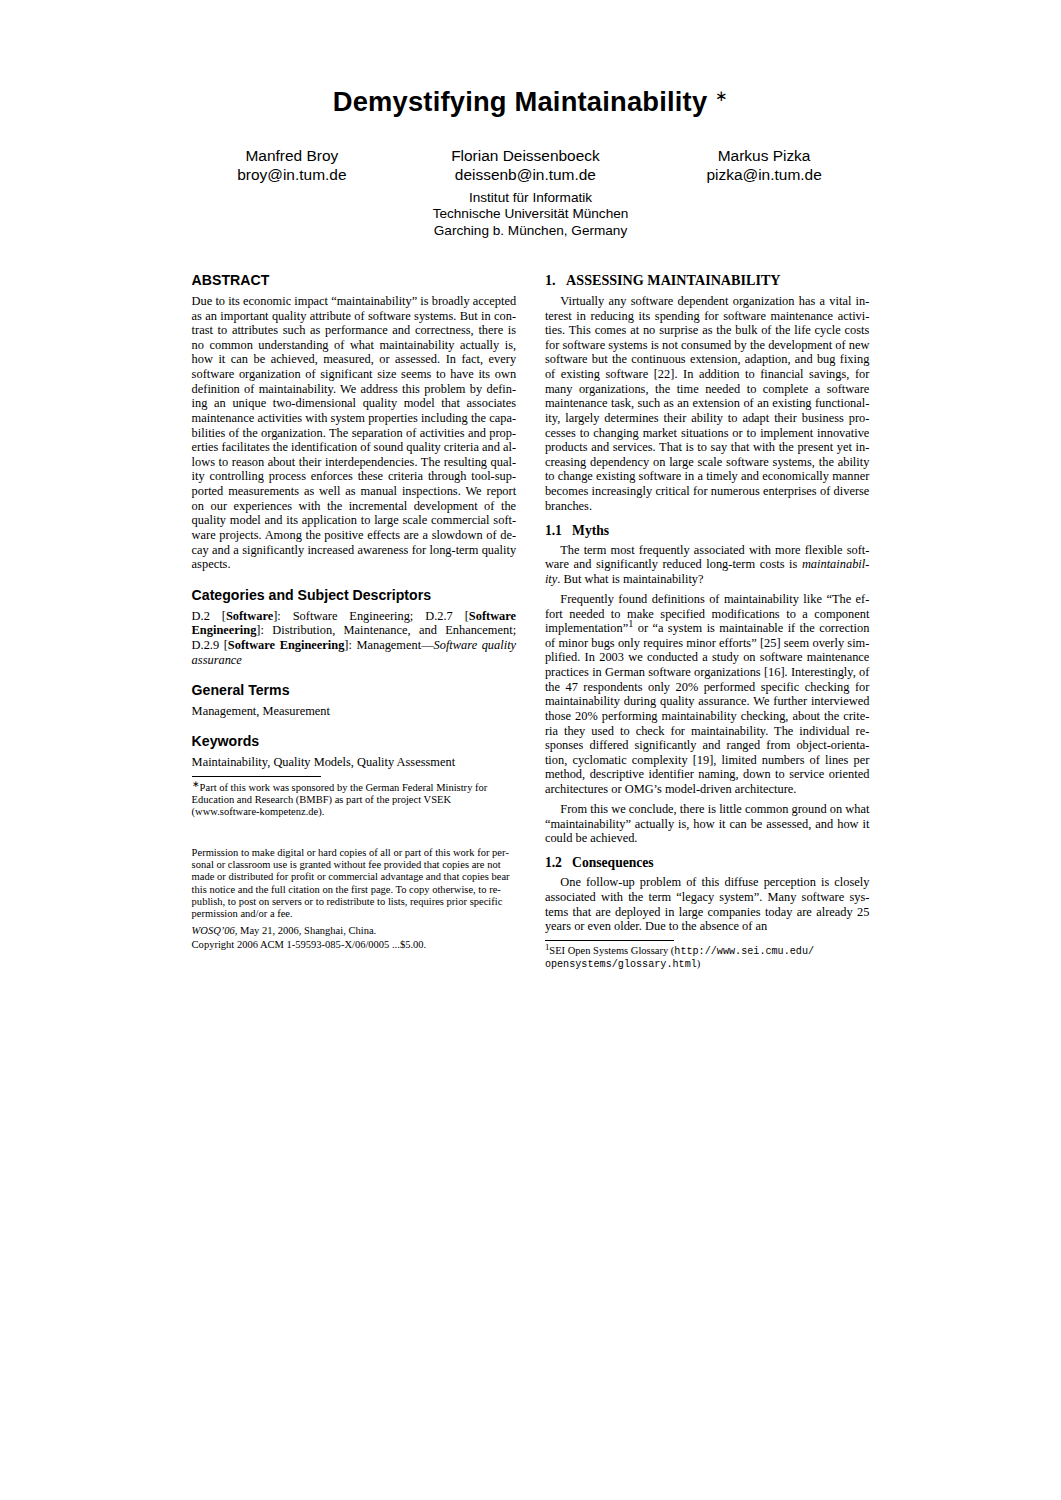Demystifying Maintainability ∗
| Manfred Broy broy@in.tum.de | Florian Deissenboeck deissenb@in.tum.de | Markus Pizka pizka@in.tum.de |
Institut für Informatik
Technische Universität München
Garching b. München, Germany
ABSTRACT
Due to its economic impact “maintainability” is broadly accepted as an important quality attribute of software systems. But in contrast to attributes such as performance and correctness, there is no common understanding of what maintainability actually is, how it can be achieved, measured, or assessed. In fact, every software organization of significant size seems to have its own definition of maintainability. We address this problem by defining an unique two-dimensional quality model that associates maintenance activities with system properties including the capabilities of the organization. The separation of activities and properties facilitates the identification of sound quality criteria and allows to reason about their interdependencies. The resulting quality controlling process enforces these criteria through tool-supported measurements as well as manual inspections. We report on our experiences with the incremental development of the quality model and its application to large scale commercial software projects. Among the positive effects are a slowdown of decay and a significantly increased awareness for long-term quality aspects.
Categories and Subject Descriptors
D.2 [Software]: Software Engineering; D.2.7 [Software Engineering]: Distribution, Maintenance, and Enhancement; D.2.9 [Software Engineering]: Management—Software quality assurance
General Terms
Management, Measurement
Keywords
Maintainability, Quality Models, Quality Assessment
∗Part of this work was sponsored by the German Federal Ministry for Education and Research (BMBF) as part of the project VSEK (www.software-kompetenz.de).
Permission to make digital or hard copies of all or part of this work for personal or classroom use is granted without fee provided that copies are not made or distributed for profit or commercial advantage and that copies bear this notice and the full citation on the first page. To copy otherwise, to republish, to post on servers or to redistribute to lists, requires prior specific permission and/or a fee.
WOSQ’06, May 21, 2006, Shanghai, China.
Copyright 2006 ACM 1-59593-085-X/06/0005 ...$5.00.
1. ASSESSING MAINTAINABILITY
Virtually any software dependent organization has a vital interest in reducing its spending for software maintenance activities. This comes at no surprise as the bulk of the life cycle costs for software systems is not consumed by the development of new software but the continuous extension, adaption, and bug fixing of existing software [22]. In addition to financial savings, for many organizations, the time needed to complete a software maintenance task, such as an extension of an existing functionality, largely determines their ability to adapt their business processes to changing market situations or to implement innovative products and services. That is to say that with the present yet increasing dependency on large scale software systems, the ability to change existing software in a timely and economically manner becomes increasingly critical for numerous enterprises of diverse branches.
1.1 Myths
The term most frequently associated with more flexible software and significantly reduced long-term costs is maintainability. But what is maintainability?
Frequently found definitions of maintainability like “The effort needed to make specified modifications to a component implementation”1 or “a system is maintainable if the correction of minor bugs only requires minor efforts” [25] seem overly simplified. In 2003 we conducted a study on software maintenance practices in German software organizations [16]. Interestingly, of the 47 respondents only 20% performed specific checking for maintainability during quality assurance. We further interviewed those 20% performing maintainability checking, about the criteria they used to check for maintainability. The individual responses differed significantly and ranged from object-orientation, cyclomatic complexity [19], limited numbers of lines per method, descriptive identifier naming, down to service oriented architectures or OMG’s model-driven architecture.
From this we conclude, there is little common ground on what “maintainability” actually is, how it can be assessed, and how it could be achieved.
1.2 Consequences
One follow-up problem of this diffuse perception is closely associated with the term “legacy system”. Many software systems that are deployed in large companies today are already 25 years or even older. Due to the absence of an
1SEI Open Systems Glossary (http://www.sei.cmu.edu/ opensystems/glossary.html)